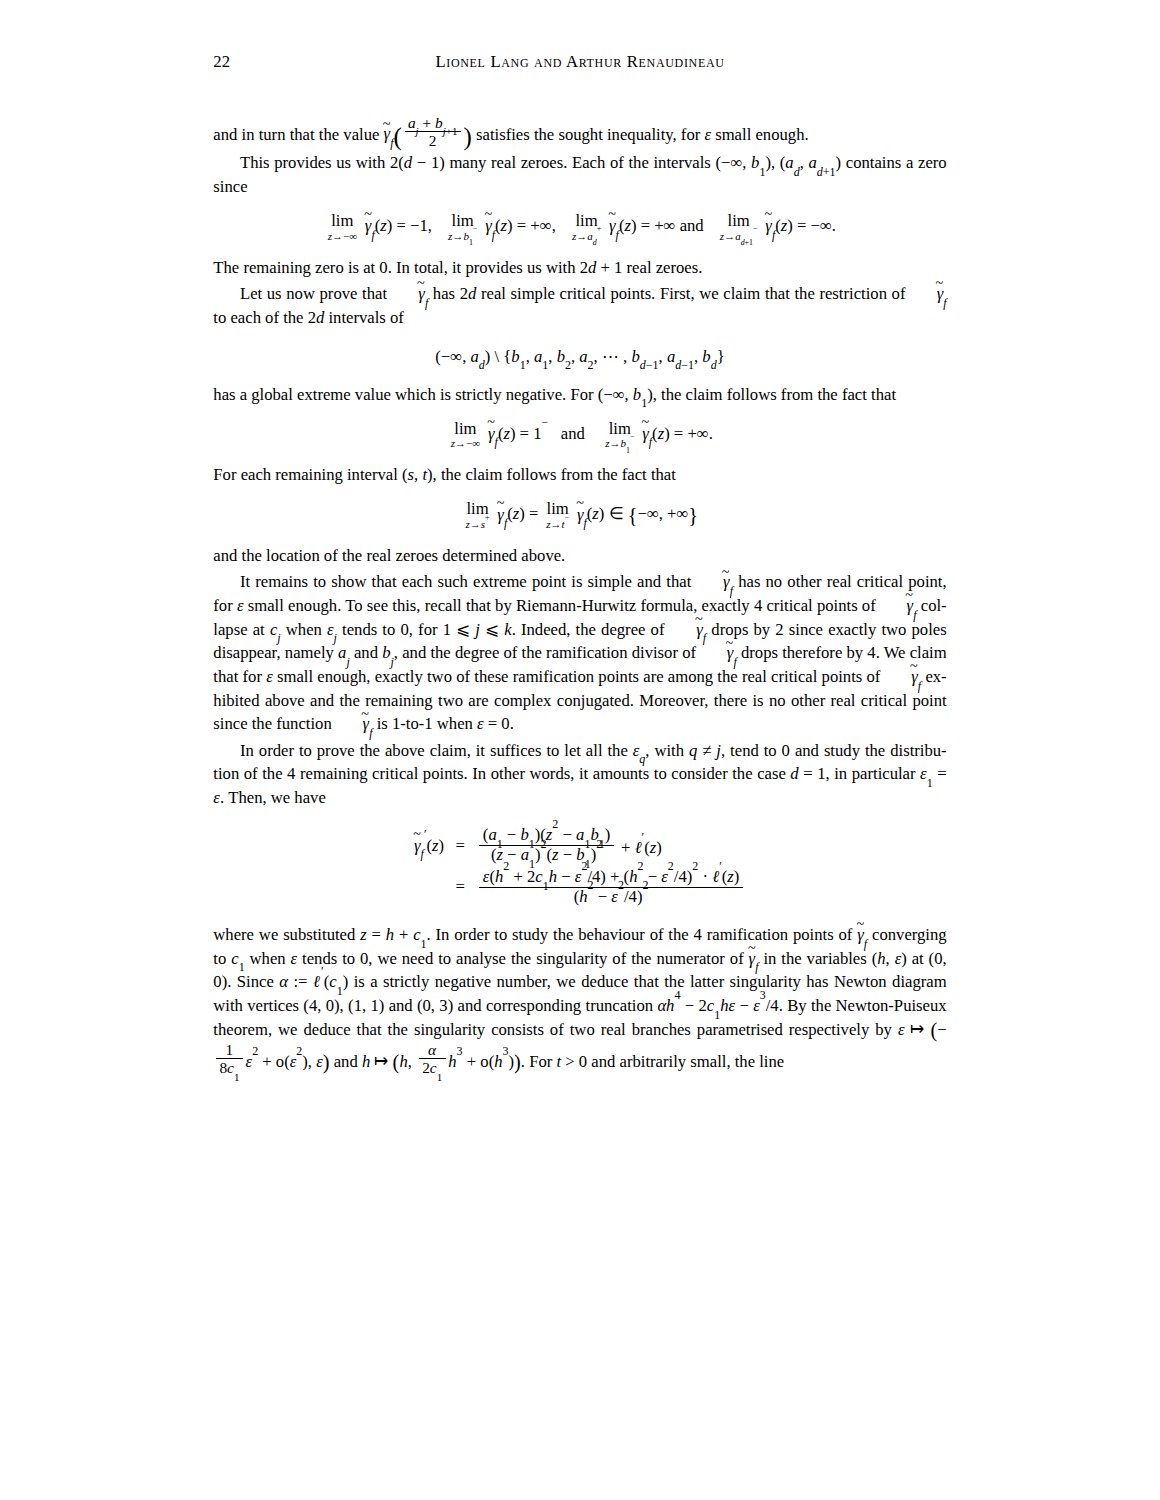22 Lionel Lang and Arthur Renaudineau
and in turn that the value ~γf(aj + bj+12) satisfies the sought inequality, for ε small enough.
This provides us with 2(d − 1) many real zeroes. Each of the intervals (−∞, b1), (ad, ad+1) contains a zero since
lim z→−∞ ~γf(z) = −1, lim z→b1− ~γf(z) = +∞, lim z→ad+ ~γf(z) = +∞ and lim z→ad+1− ~γf(z) = −∞.
The remaining zero is at 0. In total, it provides us with 2d + 1 real zeroes.
Let us now prove that ~γf has 2d real simple critical points. First, we claim that the restriction of ~γf to each of the 2d intervals of
(−∞, ad) \ {b1, a1, b2, a2, ⋯ , bd−1, ad−1, bd}
has a global extreme value which is strictly negative. For (−∞, b1), the claim follows from the fact that
lim z→−∞ ~γf(z) = 1− and lim z→b1− ~γf(z) = +∞.
For each remaining interval (s, t), the claim follows from the fact that
lim z→s+ ~γf(z) = lim z→t− ~γf(z) ∈ {−∞, +∞}
and the location of the real zeroes determined above.
It remains to show that each such extreme point is simple and that ~γf has no other real critical point, for ε small enough. To see this, recall that by Riemann-Hurwitz formula, exactly 4 critical points of ~γf collapse at cj when εj tends to 0, for 1 ⩽ j ⩽ k. Indeed, the degree of ~γf drops by 2 since exactly two poles disappear, namely aj and bj, and the degree of the ramification divisor of ~γf drops therefore by 4. We claim that for ε small enough, exactly two of these ramification points are among the real critical points of ~γf exhibited above and the remaining two are complex conjugated. Moreover, there is no other real critical point since the function ~γf is 1-to-1 when ε = 0.
In order to prove the above claim, it suffices to let all the εq, with q ≠ j, tend to 0 and study the distribution of the 4 remaining critical points. In other words, it amounts to consider the case d = 1, in particular ε1 = ε. Then, we have
| ~ γ f ′ ( z ) | = | ( a 1 − b 1 )( z 2 − a 1 b 1 ) ( z − a 1 ) 2 ( z − b 1 ) 2 + ℓ ′ ( z ) |
| | = | ε ( h 2 + 2 c 1 h − ε 2 /4) + ( h 2 − ε 2 /4) 2 · ℓ ′ ( z ) ( h 2 − ε 2 /4) 2 |
where we substituted z = h + c1. In order to study the behaviour of the 4 ramification points of ~γf converging to c1 when ε tends to 0, we need to analyse the singularity of the numerator of ~γf in the variables (h, ε) at (0, 0). Since α := ℓ′(c1) is a strictly negative number, we deduce that the latter singularity has Newton diagram with vertices (4, 0), (1, 1) and (0, 3) and corresponding truncation αh4 − 2c1hε − ε3/4. By the Newton-Puiseux theorem, we deduce that the singularity consists of two real branches parametrised respectively by ε ↦ (− 18c1 ε2 + o(ε2), ε) and h ↦ (h, α 2c1 h3 + o(h3)). For t > 0 and arbitrarily small, the line